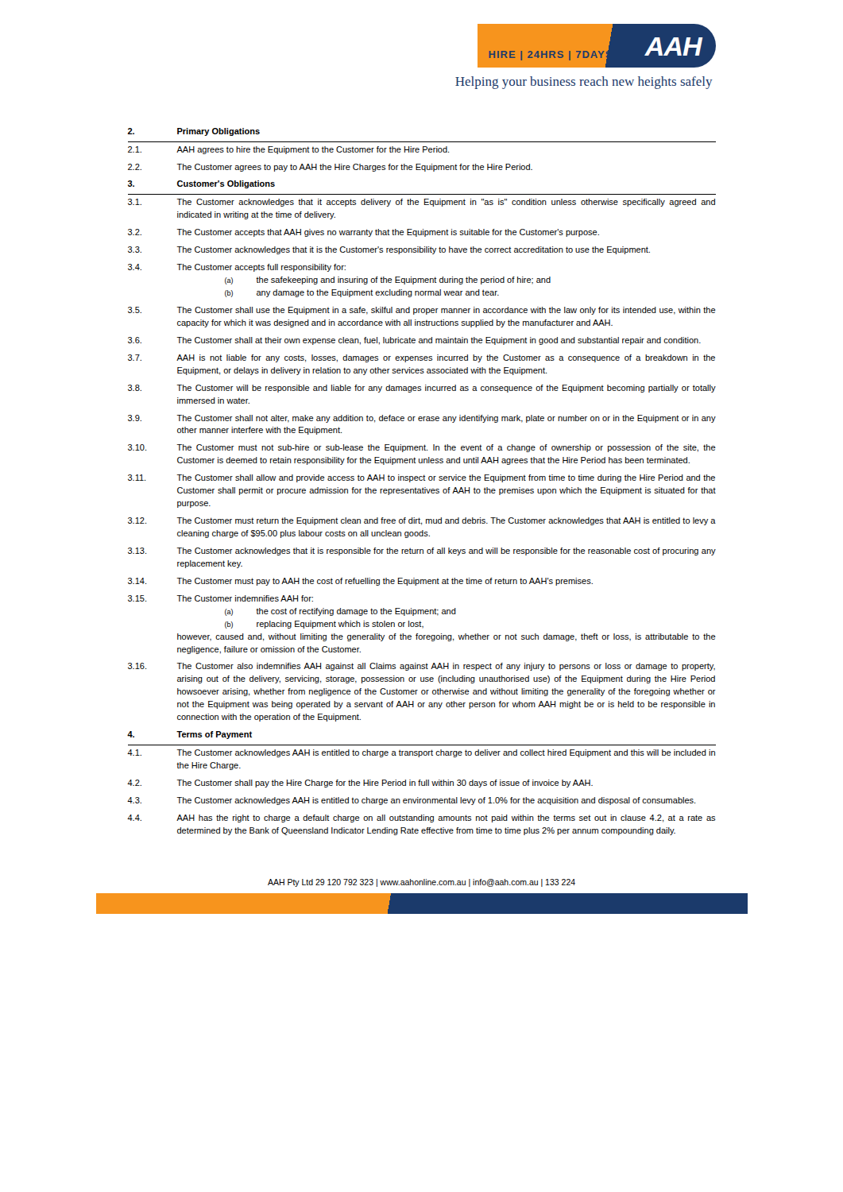HIRE | 24HRS | 7DAYS AAH
Helping your business reach new heights safely
| 2. | Primary Obligations |
| 2.1. | AAH agrees to hire the Equipment to the Customer for the Hire Period. |
| 2.2. | The Customer agrees to pay to AAH the Hire Charges for the Equipment for the Hire Period. |
| 3. | Customer's Obligations |
| 3.1. | The Customer acknowledges that it accepts delivery of the Equipment in "as is" condition unless otherwise specifically agreed and indicated in writing at the time of delivery. |
| 3.2. | The Customer accepts that AAH gives no warranty that the Equipment is suitable for the Customer's purpose. |
| 3.3. | The Customer acknowledges that it is the Customer's responsibility to have the correct accreditation to use the Equipment. |
| 3.4. | The Customer accepts full responsibility for: (a) the safekeeping and insuring of the Equipment during the period of hire; and (b) any damage to the Equipment excluding normal wear and tear. |
| 3.5. | The Customer shall use the Equipment in a safe, skilful and proper manner in accordance with the law only for its intended use, within the capacity for which it was designed and in accordance with all instructions supplied by the manufacturer and AAH. |
| 3.6. | The Customer shall at their own expense clean, fuel, lubricate and maintain the Equipment in good and substantial repair and condition. |
| 3.7. | AAH is not liable for any costs, losses, damages or expenses incurred by the Customer as a consequence of a breakdown in the Equipment, or delays in delivery in relation to any other services associated with the Equipment. |
| 3.8. | The Customer will be responsible and liable for any damages incurred as a consequence of the Equipment becoming partially or totally immersed in water. |
| 3.9. | The Customer shall not alter, make any addition to, deface or erase any identifying mark, plate or number on or in the Equipment or in any other manner interfere with the Equipment. |
| 3.10. | The Customer must not sub-hire or sub-lease the Equipment. In the event of a change of ownership or possession of the site, the Customer is deemed to retain responsibility for the Equipment unless and until AAH agrees that the Hire Period has been terminated. |
| 3.11. | The Customer shall allow and provide access to AAH to inspect or service the Equipment from time to time during the Hire Period and the Customer shall permit or procure admission for the representatives of AAH to the premises upon which the Equipment is situated for that purpose. |
| 3.12. | The Customer must return the Equipment clean and free of dirt, mud and debris. The Customer acknowledges that AAH is entitled to levy a cleaning charge of $95.00 plus labour costs on all unclean goods. |
| 3.13. | The Customer acknowledges that it is responsible for the return of all keys and will be responsible for the reasonable cost of procuring any replacement key. |
| 3.14. | The Customer must pay to AAH the cost of refuelling the Equipment at the time of return to AAH's premises. |
| 3.15. | The Customer indemnifies AAH for: (a) the cost of rectifying damage to the Equipment; and (b) replacing Equipment which is stolen or lost, however, caused and, without limiting the generality of the foregoing, whether or not such damage, theft or loss, is attributable to the negligence, failure or omission of the Customer. |
| 3.16. | The Customer also indemnifies AAH against all Claims against AAH in respect of any injury to persons or loss or damage to property, arising out of the delivery, servicing, storage, possession or use (including unauthorised use) of the Equipment during the Hire Period howsoever arising, whether from negligence of the Customer or otherwise and without limiting the generality of the foregoing whether or not the Equipment was being operated by a servant of AAH or any other person for whom AAH might be or is held to be responsible in connection with the operation of the Equipment. |
| 4. | Terms of Payment |
| 4.1. | The Customer acknowledges AAH is entitled to charge a transport charge to deliver and collect hired Equipment and this will be included in the Hire Charge. |
| 4.2. | The Customer shall pay the Hire Charge for the Hire Period in full within 30 days of issue of invoice by AAH. |
| 4.3. | The Customer acknowledges AAH is entitled to charge an environmental levy of 1.0% for the acquisition and disposal of consumables. |
| 4.4. | AAH has the right to charge a default charge on all outstanding amounts not paid within the terms set out in clause 4.2, at a rate as determined by the Bank of Queensland Indicator Lending Rate effective from time to time plus 2% per annum compounding daily. |
AAH Pty Ltd 29 120 792 323 | www.aahonline.com.au | info@aah.com.au | 133 224
Sydney | Melbourne | Brisbane | Perth